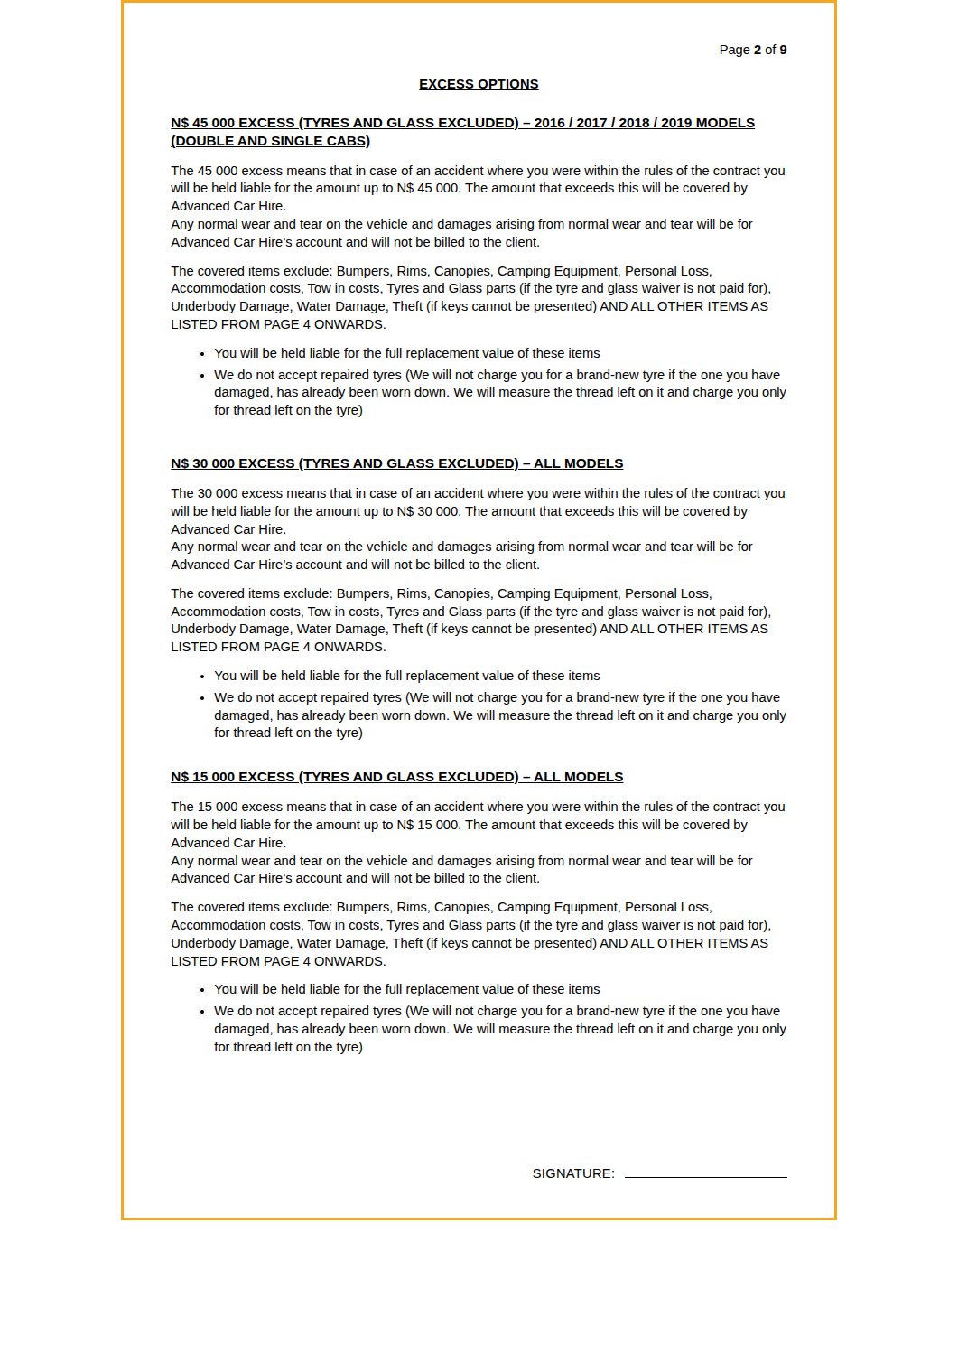Page 2 of 9
EXCESS OPTIONS
N$ 45 000 EXCESS (TYRES AND GLASS EXCLUDED) – 2016 / 2017 / 2018 / 2019 MODELS (DOUBLE AND SINGLE CABS)
The 45 000 excess means that in case of an accident where you were within the rules of the contract you will be held liable for the amount up to N$ 45 000. The amount that exceeds this will be covered by Advanced Car Hire.
Any normal wear and tear on the vehicle and damages arising from normal wear and tear will be for Advanced Car Hire’s account and will not be billed to the client.
The covered items exclude: Bumpers, Rims, Canopies, Camping Equipment, Personal Loss, Accommodation costs, Tow in costs, Tyres and Glass parts (if the tyre and glass waiver is not paid for), Underbody Damage, Water Damage, Theft (if keys cannot be presented) AND ALL OTHER ITEMS AS LISTED FROM PAGE 4 ONWARDS.
You will be held liable for the full replacement value of these items
We do not accept repaired tyres (We will not charge you for a brand-new tyre if the one you have damaged, has already been worn down. We will measure the thread left on it and charge you only for thread left on the tyre)
N$ 30 000 EXCESS (TYRES AND GLASS EXCLUDED) – ALL MODELS
The 30 000 excess means that in case of an accident where you were within the rules of the contract you will be held liable for the amount up to N$ 30 000. The amount that exceeds this will be covered by Advanced Car Hire.
Any normal wear and tear on the vehicle and damages arising from normal wear and tear will be for Advanced Car Hire’s account and will not be billed to the client.
The covered items exclude: Bumpers, Rims, Canopies, Camping Equipment, Personal Loss, Accommodation costs, Tow in costs, Tyres and Glass parts (if the tyre and glass waiver is not paid for), Underbody Damage, Water Damage, Theft (if keys cannot be presented) AND ALL OTHER ITEMS AS LISTED FROM PAGE 4 ONWARDS.
You will be held liable for the full replacement value of these items
We do not accept repaired tyres (We will not charge you for a brand-new tyre if the one you have damaged, has already been worn down. We will measure the thread left on it and charge you only for thread left on the tyre)
N$ 15 000 EXCESS (TYRES AND GLASS EXCLUDED) – ALL MODELS
The 15 000 excess means that in case of an accident where you were within the rules of the contract you will be held liable for the amount up to N$ 15 000. The amount that exceeds this will be covered by Advanced Car Hire.
Any normal wear and tear on the vehicle and damages arising from normal wear and tear will be for Advanced Car Hire’s account and will not be billed to the client.
The covered items exclude: Bumpers, Rims, Canopies, Camping Equipment, Personal Loss, Accommodation costs, Tow in costs, Tyres and Glass parts (if the tyre and glass waiver is not paid for), Underbody Damage, Water Damage, Theft (if keys cannot be presented) AND ALL OTHER ITEMS AS LISTED FROM PAGE 4 ONWARDS.
You will be held liable for the full replacement value of these items
We do not accept repaired tyres (We will not charge you for a brand-new tyre if the one you have damaged, has already been worn down. We will measure the thread left on it and charge you only for thread left on the tyre)
SIGNATURE: